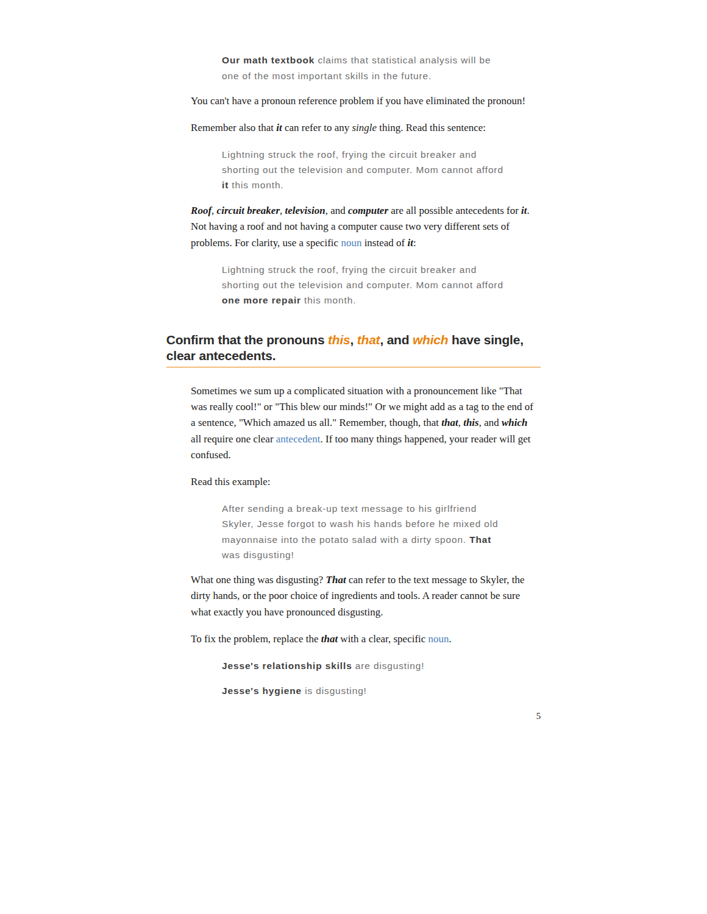Our math textbook claims that statistical analysis will be one of the most important skills in the future.
You can't have a pronoun reference problem if you have eliminated the pronoun!
Remember also that it can refer to any single thing. Read this sentence:
Lightning struck the roof, frying the circuit breaker and shorting out the television and computer. Mom cannot afford it this month.
Roof, circuit breaker, television, and computer are all possible antecedents for it. Not having a roof and not having a computer cause two very different sets of problems. For clarity, use a specific noun instead of it:
Lightning struck the roof, frying the circuit breaker and shorting out the television and computer. Mom cannot afford one more repair this month.
Confirm that the pronouns this, that, and which have single, clear antecedents.
Sometimes we sum up a complicated situation with a pronouncement like "That was really cool!" or "This blew our minds!" Or we might add as a tag to the end of a sentence, "Which amazed us all." Remember, though, that that, this, and which all require one clear antecedent. If too many things happened, your reader will get confused.
Read this example:
After sending a break-up text message to his girlfriend Skyler, Jesse forgot to wash his hands before he mixed old mayonnaise into the potato salad with a dirty spoon. That was disgusting!
What one thing was disgusting? That can refer to the text message to Skyler, the dirty hands, or the poor choice of ingredients and tools. A reader cannot be sure what exactly you have pronounced disgusting.
To fix the problem, replace the that with a clear, specific noun.
Jesse's relationship skills are disgusting!
Jesse's hygiene is disgusting!
5